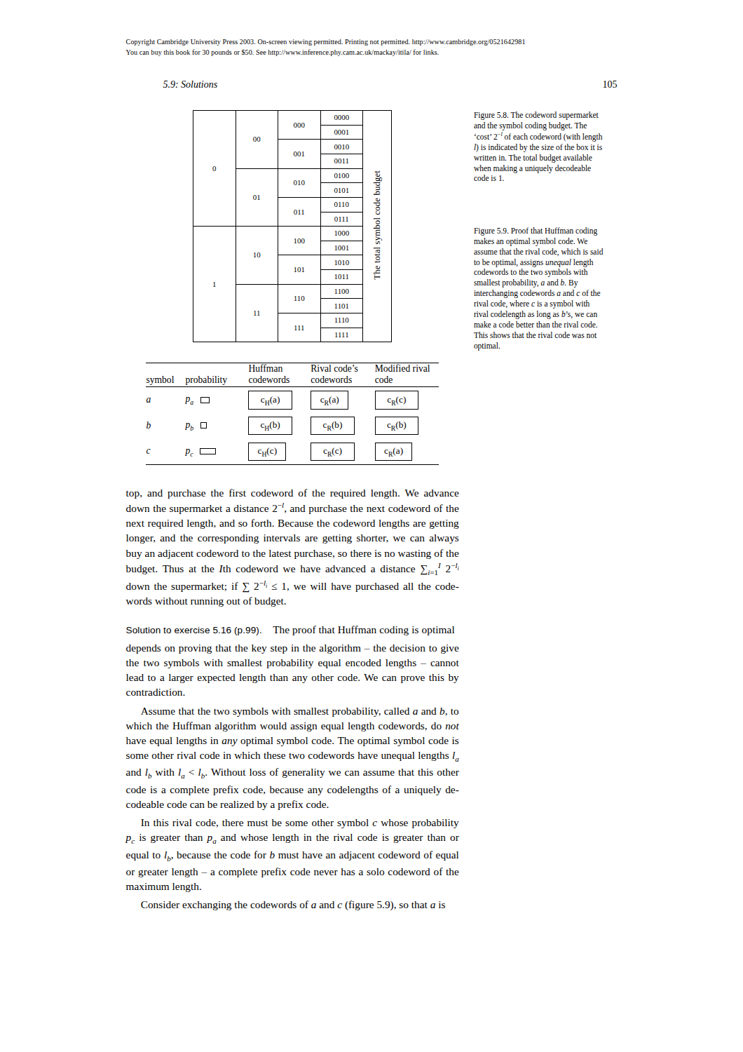Copyright Cambridge University Press 2003. On-screen viewing permitted. Printing not permitted. http://www.cambridge.org/0521642981
You can buy this book for 30 pounds or $50. See http://www.inference.phy.cam.ac.uk/mackay/itila/ for links.
5.9: Solutions 105
| 0 | 00 | 000 | 0000 | The total symbol code budget |
| 0001 |
| 001 | 0010 |
| 0011 |
| 01 | 010 | 0100 |
| 0101 |
| 011 | 0110 |
| 0111 |
| 1 | 10 | 100 | 1000 |
| 1001 |
| 101 | 1010 |
| 1011 |
| 11 | 110 | 1100 |
| 1101 |
| 111 | 1110 |
| 1111 |
| symbol | probability | Huffman codewords | Rival code’s codewords | Modified rival code |
| --- | --- | --- | --- | --- |
| a | p a | c H (a) | c R (a) | c R (c) |
| b | p b | c H (b) | c R (b) | c R (b) |
| c | p c | c H (c) | c R (c) | c R (a) |
top, and purchase the first codeword of the required length. We advance down the supermarket a distance 2−l, and purchase the next codeword of the next required length, and so forth. Because the codeword lengths are getting longer, and the corresponding intervals are getting shorter, we can always buy an adjacent codeword to the latest purchase, so there is no wasting of the budget. Thus at the Ith codeword we have advanced a distance ∑i=1I 2−li down the supermarket; if ∑ 2−li ≤ 1, we will have purchased all the codewords without running out of budget.
Solution to exercise 5.16 (p.99). The proof that Huffman coding is optimal
depends on proving that the key step in the algorithm – the decision to give the two symbols with smallest probability equal encoded lengths – cannot lead to a larger expected length than any other code. We can prove this by contradiction.
Assume that the two symbols with smallest probability, called a and b, to which the Huffman algorithm would assign equal length codewords, do not have equal lengths in any optimal symbol code. The optimal symbol code is some other rival code in which these two codewords have unequal lengths la and lb with la < lb. Without loss of generality we can assume that this other code is a complete prefix code, because any codelengths of a uniquely decodeable code can be realized by a prefix code.
In this rival code, there must be some other symbol c whose probability pc is greater than pa and whose length in the rival code is greater than or equal to lb, because the code for b must have an adjacent codeword of equal or greater length – a complete prefix code never has a solo codeword of the maximum length.
Consider exchanging the codewords of a and c (figure 5.9), so that a is
Figure 5.8. The codeword supermarket and the symbol coding budget. The ‘cost’ 2−l of each codeword (with length l) is indicated by the size of the box it is written in. The total budget available when making a uniquely decodeable code is 1.
Figure 5.9. Proof that Huffman coding makes an optimal symbol code. We assume that the rival code, which is said to be optimal, assigns unequal length codewords to the two symbols with smallest probability, a and b. By interchanging codewords a and c of the rival code, where c is a symbol with rival codelength as long as b’s, we can make a code better than the rival code. This shows that the rival code was not optimal.